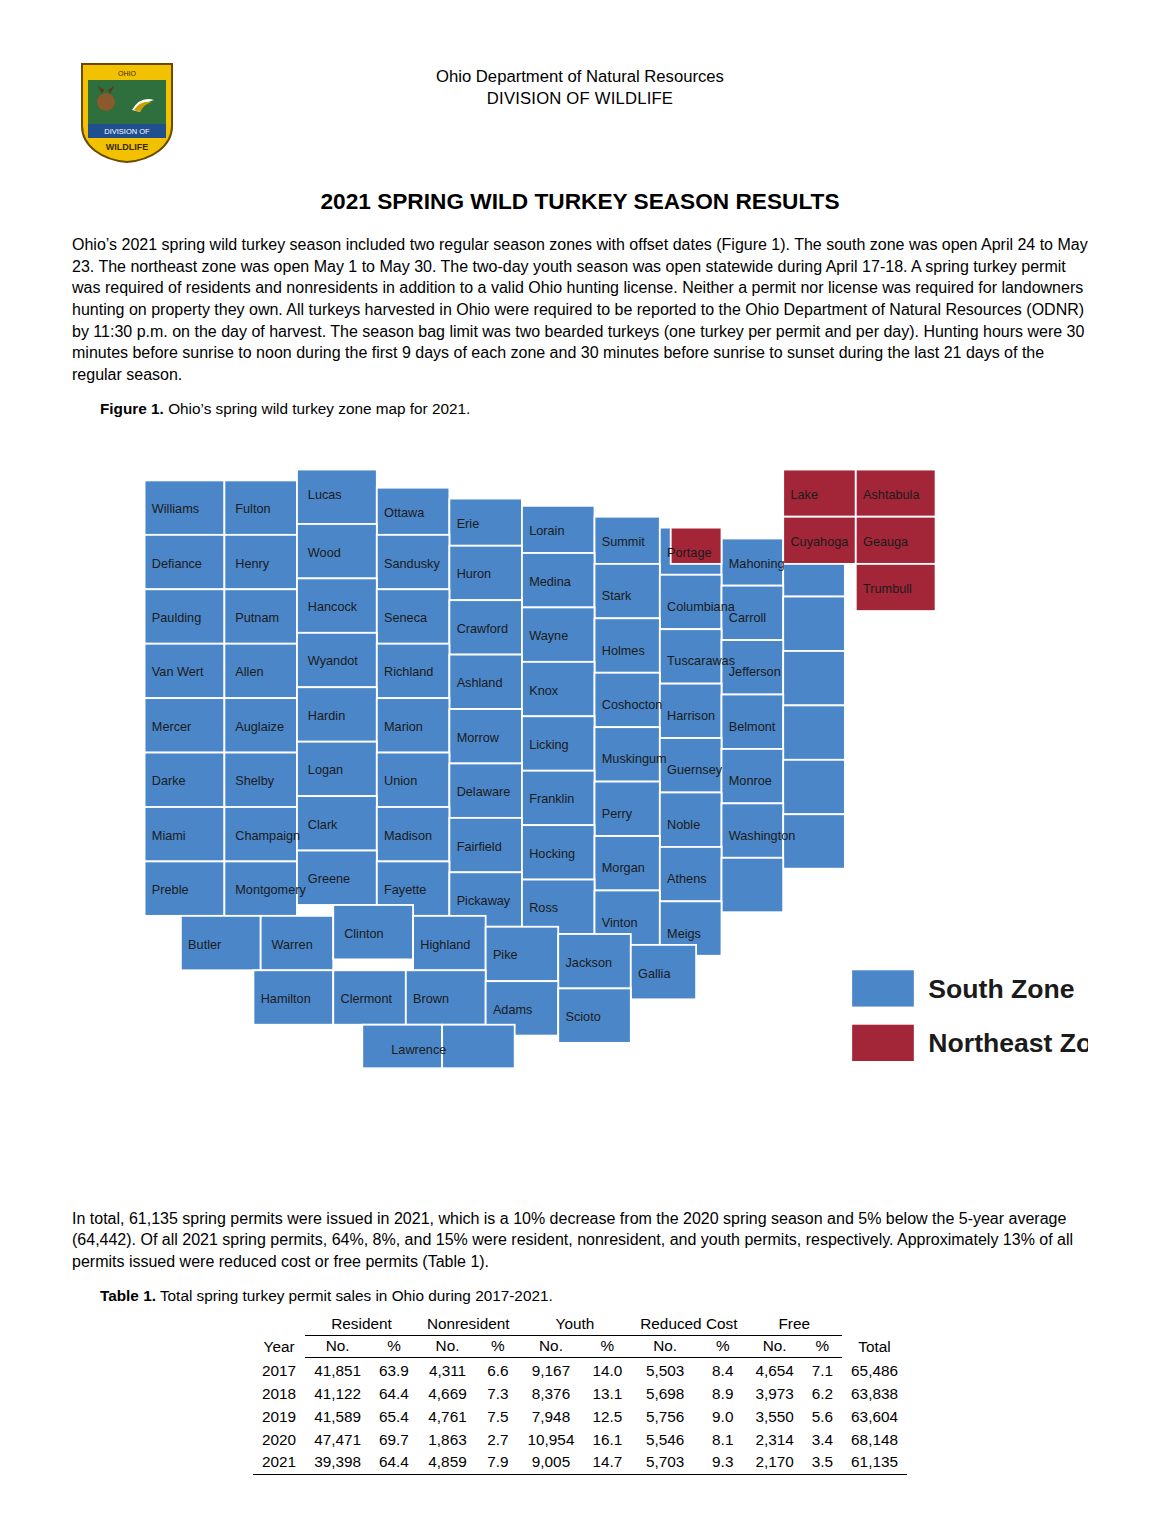OHIO DIVISION OF WILDLIFE
Ohio Department of Natural Resources
DIVISION OF WILDLIFE
2021 SPRING WILD TURKEY SEASON RESULTS
Ohio’s 2021 spring wild turkey season included two regular season zones with offset dates (Figure 1). The south zone was open April 24 to May 23. The northeast zone was open May 1 to May 30. The two-day youth season was open statewide during April 17-18. A spring turkey permit was required of residents and nonresidents in addition to a valid Ohio hunting license. Neither a permit nor license was required for landowners hunting on property they own. All turkeys harvested in Ohio were required to be reported to the Ohio Department of Natural Resources (ODNR) by 11:30 p.m. on the day of harvest. The season bag limit was two bearded turkeys (one turkey per permit and per day). Hunting hours were 30 minutes before sunrise to noon during the first 9 days of each zone and 30 minutes before sunrise to sunset during the last 21 days of the regular season.
Figure 1. Ohio’s spring wild turkey zone map for 2021.
Williams Fulton Lucas Ottawa Erie Lorain Summit Portage Mahoning Lake Ashtabula Cuyahoga Geauga Trumbull Defiance Henry Wood Sandusky Huron Medina Stark Columbiana Carroll Paulding Putnam Hancock Seneca Crawford Wayne Holmes Tuscarawas Jefferson Van Wert Allen Wyandot Richland Ashland Knox Coshocton Harrison Belmont Mercer Auglaize Hardin Marion Morrow Licking Muskingum Guernsey Monroe Darke Shelby Logan Union Delaware Franklin Perry Noble Washington Miami Champaign Clark Madison Fairfield Hocking Morgan Athens Preble Montgomery Greene Fayette Pickaway Ross Vinton Meigs Butler Warren Clinton Highland Pike Jackson Gallia Hamilton Clermont Brown Adams Scioto Lawrence South Zone Northeast Zone
In total, 61,135 spring permits were issued in 2021, which is a 10% decrease from the 2020 spring season and 5% below the 5-year average (64,442). Of all 2021 spring permits, 64%, 8%, and 15% were resident, nonresident, and youth permits, respectively. Approximately 13% of all permits issued were reduced cost or free permits (Table 1).
Table 1. Total spring turkey permit sales in Ohio during 2017-2021.
| Year | Resident | Nonresident | Youth | Reduced Cost | Free | Total |
| --- | --- | --- | --- | --- | --- | --- |
| No. | % | No. | % | No. | % | No. | % | No. | % |
| 2017 | 41,851 | 63.9 | 4,311 | 6.6 | 9,167 | 14.0 | 5,503 | 8.4 | 4,654 | 7.1 | 65,486 |
| 2018 | 41,122 | 64.4 | 4,669 | 7.3 | 8,376 | 13.1 | 5,698 | 8.9 | 3,973 | 6.2 | 63,838 |
| 2019 | 41,589 | 65.4 | 4,761 | 7.5 | 7,948 | 12.5 | 5,756 | 9.0 | 3,550 | 5.6 | 63,604 |
| 2020 | 47,471 | 69.7 | 1,863 | 2.7 | 10,954 | 16.1 | 5,546 | 8.1 | 2,314 | 3.4 | 68,148 |
| 2021 | 39,398 | 64.4 | 4,859 | 7.9 | 9,005 | 14.7 | 5,703 | 9.3 | 2,170 | 3.5 | 61,135 |